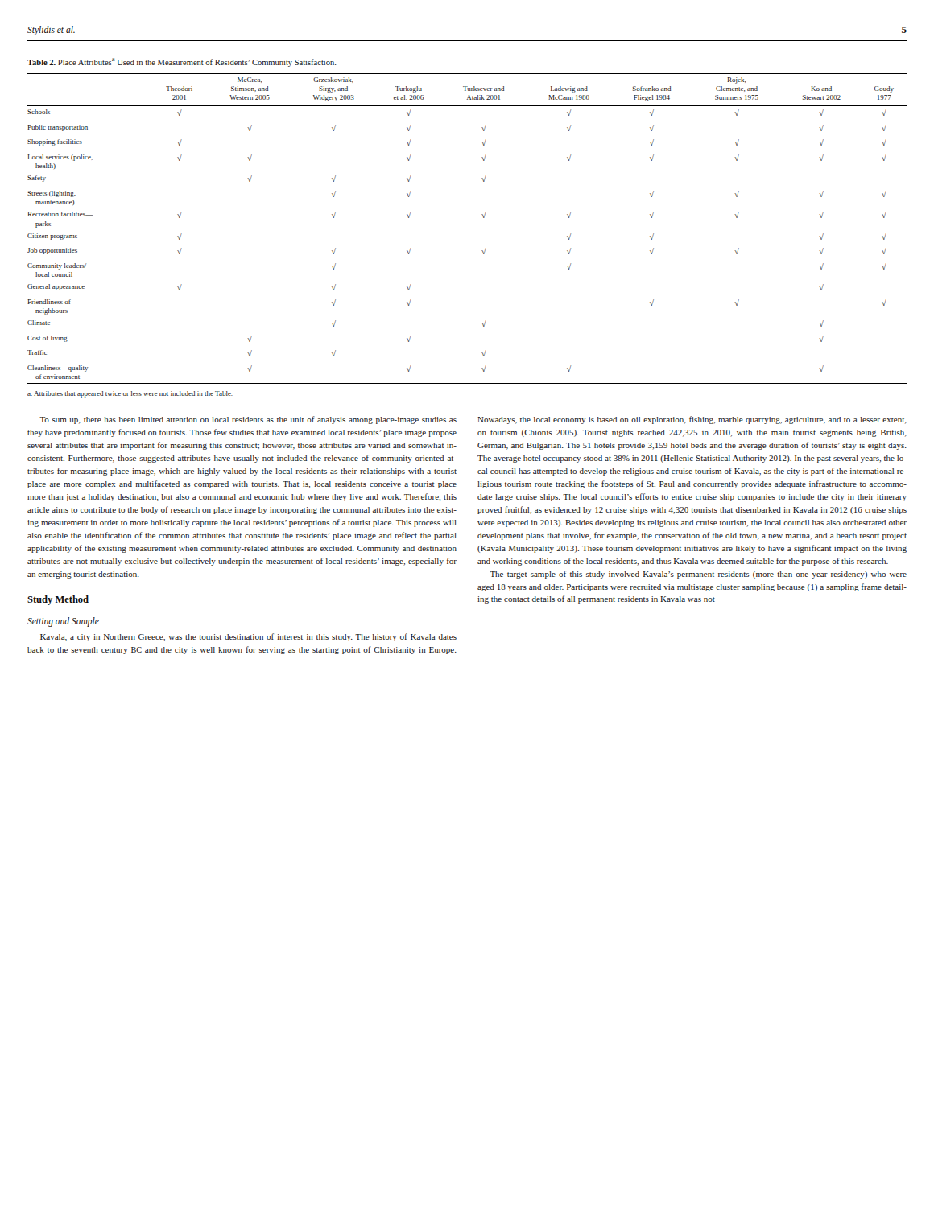Stylidis et al.
5
Table 2. Place Attributesa Used in the Measurement of Residents’ Community Satisfaction.
| | Theodori 2001 | McCrea, Stimson, and Western 2005 | Grzeskowiak, Sirgy, and Widgery 2003 | Turkoglu et al. 2006 | Turksever and Atalik 2001 | Ladewig and McCann 1980 | Sofranko and Fliegel 1984 | Rojek, Clemente, and Summers 1975 | Ko and Stewart 2002 | Goudy 1977 |
| --- | --- | --- | --- | --- | --- | --- | --- | --- | --- | --- |
| Schools | √ | | | √ | | √ | √ | √ | √ | √ |
| Public transportation | | √ | √ | √ | √ | √ | √ | | √ | √ |
| Shopping facilities | √ | | | √ | √ | | √ | √ | √ | √ |
| Local services (police, health) | √ | √ | | √ | √ | √ | √ | √ | √ | √ |
| Safety | | √ | √ | √ | √ | | | | | |
| Streets (lighting, maintenance) | | | √ | √ | | | √ | √ | √ | √ |
| Recreation facilities— parks | √ | | √ | √ | √ | √ | √ | √ | √ | √ |
| Citizen programs | √ | | | | | √ | √ | | √ | √ |
| Job opportunities | √ | | √ | √ | √ | √ | √ | √ | √ | √ |
| Community leaders/ local council | | | √ | | | √ | | | √ | √ |
| General appearance | √ | | √ | √ | | | | | √ | |
| Friendliness of neighbours | | | √ | √ | | | √ | √ | | √ |
| Climate | | | √ | | √ | | | | √ | |
| Cost of living | | √ | | √ | | | | | √ | |
| Traffic | | √ | √ | | √ | | | | | |
| Cleanliness—quality of environment | | √ | | √ | √ | √ | | | √ | |
a. Attributes that appeared twice or less were not included in the Table.
To sum up, there has been limited attention on local residents as the unit of analysis among place-image studies as they have predominantly focused on tourists. Those few studies that have examined local residents’ place image propose several attributes that are important for measuring this construct; however, those attributes are varied and somewhat inconsistent. Furthermore, those suggested attributes have usually not included the relevance of community-oriented attributes for measuring place image, which are highly valued by the local residents as their relationships with a tourist place are more complex and multifaceted as compared with tourists. That is, local residents conceive a tourist place more than just a holiday destination, but also a communal and economic hub where they live and work. Therefore, this article aims to contribute to the body of research on place image by incorporating the communal attributes into the existing measurement in order to more holistically capture the local residents’ perceptions of a tourist place. This process will also enable the identification of the common attributes that constitute the residents’ place image and reflect the partial applicability of the existing measurement when community-related attributes are excluded. Community and destination attributes are not mutually exclusive but collectively underpin the measurement of local residents’ image, especially for an emerging tourist destination.
Study Method
Setting and Sample
Kavala, a city in Northern Greece, was the tourist destination of interest in this study. The history of Kavala dates back to the seventh century BC and the city is well known for serving as the starting point of Christianity in Europe. Nowadays, the local economy is based on oil exploration, fishing, marble quarrying, agriculture, and to a lesser extent, on tourism (Chionis 2005). Tourist nights reached 242,325 in 2010, with the main tourist segments being British, German, and Bulgarian. The 51 hotels provide 3,159 hotel beds and the average duration of tourists’ stay is eight days. The average hotel occupancy stood at 38% in 2011 (Hellenic Statistical Authority 2012). In the past several years, the local council has attempted to develop the religious and cruise tourism of Kavala, as the city is part of the international religious tourism route tracking the footsteps of St. Paul and concurrently provides adequate infrastructure to accommodate large cruise ships. The local council’s efforts to entice cruise ship companies to include the city in their itinerary proved fruitful, as evidenced by 12 cruise ships with 4,320 tourists that disembarked in Kavala in 2012 (16 cruise ships were expected in 2013). Besides developing its religious and cruise tourism, the local council has also orchestrated other development plans that involve, for example, the conservation of the old town, a new marina, and a beach resort project (Kavala Municipality 2013). These tourism development initiatives are likely to have a significant impact on the living and working conditions of the local residents, and thus Kavala was deemed suitable for the purpose of this research.
The target sample of this study involved Kavala’s permanent residents (more than one year residency) who were aged 18 years and older. Participants were recruited via multistage cluster sampling because (1) a sampling frame detailing the contact details of all permanent residents in Kavala was not